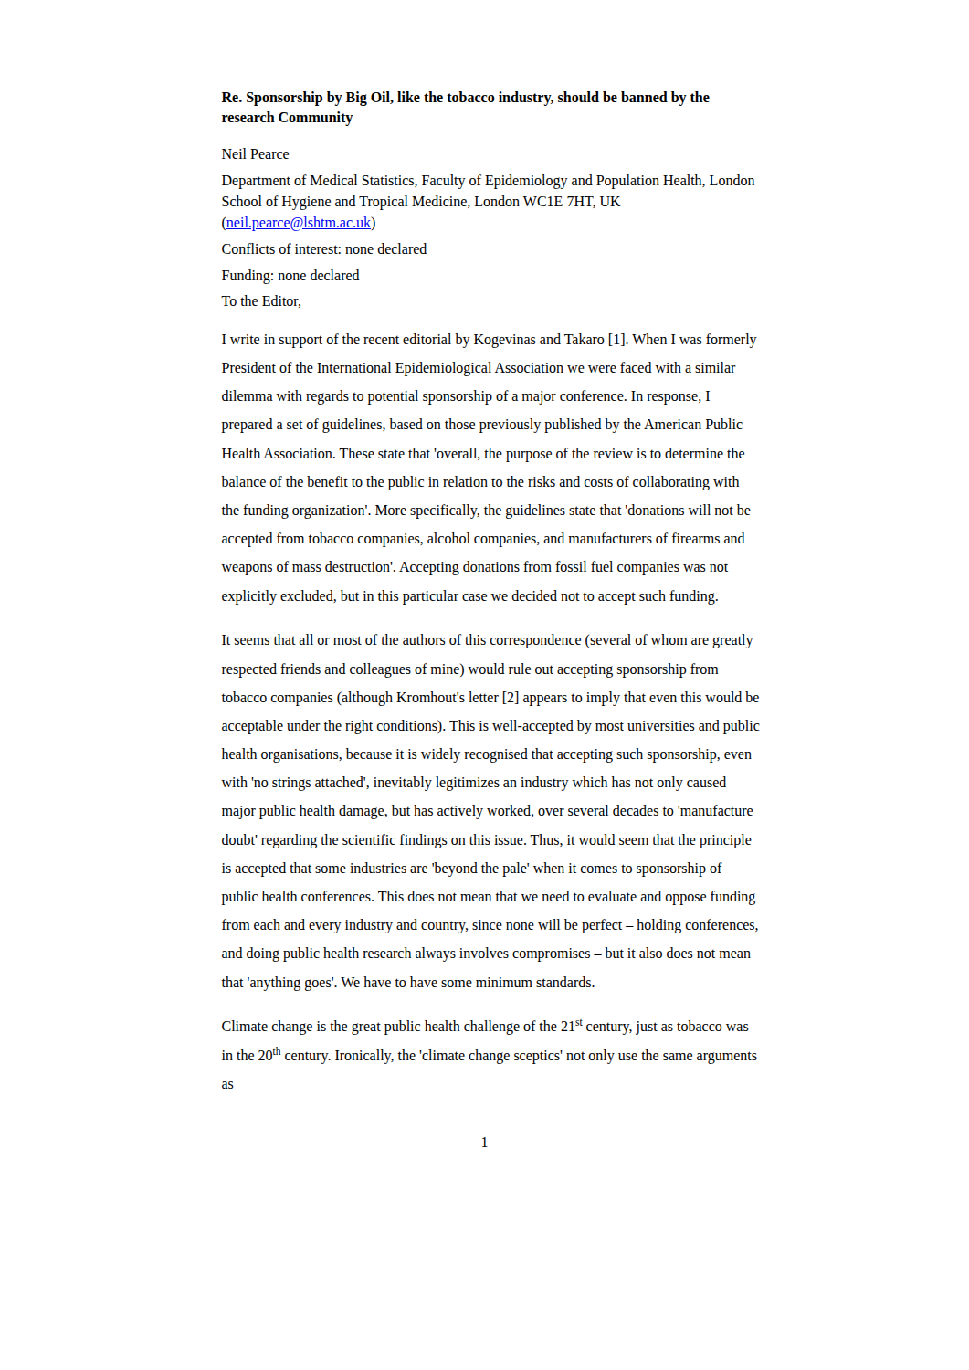Re. Sponsorship by Big Oil, like the tobacco industry, should be banned by the research Community
Neil Pearce
Department of Medical Statistics, Faculty of Epidemiology and Population Health, London School of Hygiene and Tropical Medicine, London WC1E 7HT, UK
(neil.pearce@lshtm.ac.uk)
Conflicts of interest: none declared
Funding: none declared
To the Editor,
I write in support of the recent editorial by Kogevinas and Takaro [1]. When I was formerly President of the International Epidemiological Association we were faced with a similar dilemma with regards to potential sponsorship of a major conference. In response, I prepared a set of guidelines, based on those previously published by the American Public Health Association. These state that 'overall, the purpose of the review is to determine the balance of the benefit to the public in relation to the risks and costs of collaborating with the funding organization'. More specifically, the guidelines state that 'donations will not be accepted from tobacco companies, alcohol companies, and manufacturers of firearms and weapons of mass destruction'. Accepting donations from fossil fuel companies was not explicitly excluded, but in this particular case we decided not to accept such funding.
It seems that all or most of the authors of this correspondence (several of whom are greatly respected friends and colleagues of mine) would rule out accepting sponsorship from tobacco companies (although Kromhout's letter [2] appears to imply that even this would be acceptable under the right conditions). This is well-accepted by most universities and public health organisations, because it is widely recognised that accepting such sponsorship, even with 'no strings attached', inevitably legitimizes an industry which has not only caused major public health damage, but has actively worked, over several decades to 'manufacture doubt' regarding the scientific findings on this issue. Thus, it would seem that the principle is accepted that some industries are 'beyond the pale' when it comes to sponsorship of public health conferences. This does not mean that we need to evaluate and oppose funding from each and every industry and country, since none will be perfect – holding conferences, and doing public health research always involves compromises – but it also does not mean that 'anything goes'. We have to have some minimum standards.
Climate change is the great public health challenge of the 21st century, just as tobacco was in the 20th century. Ironically, the 'climate change sceptics' not only use the same arguments as
1